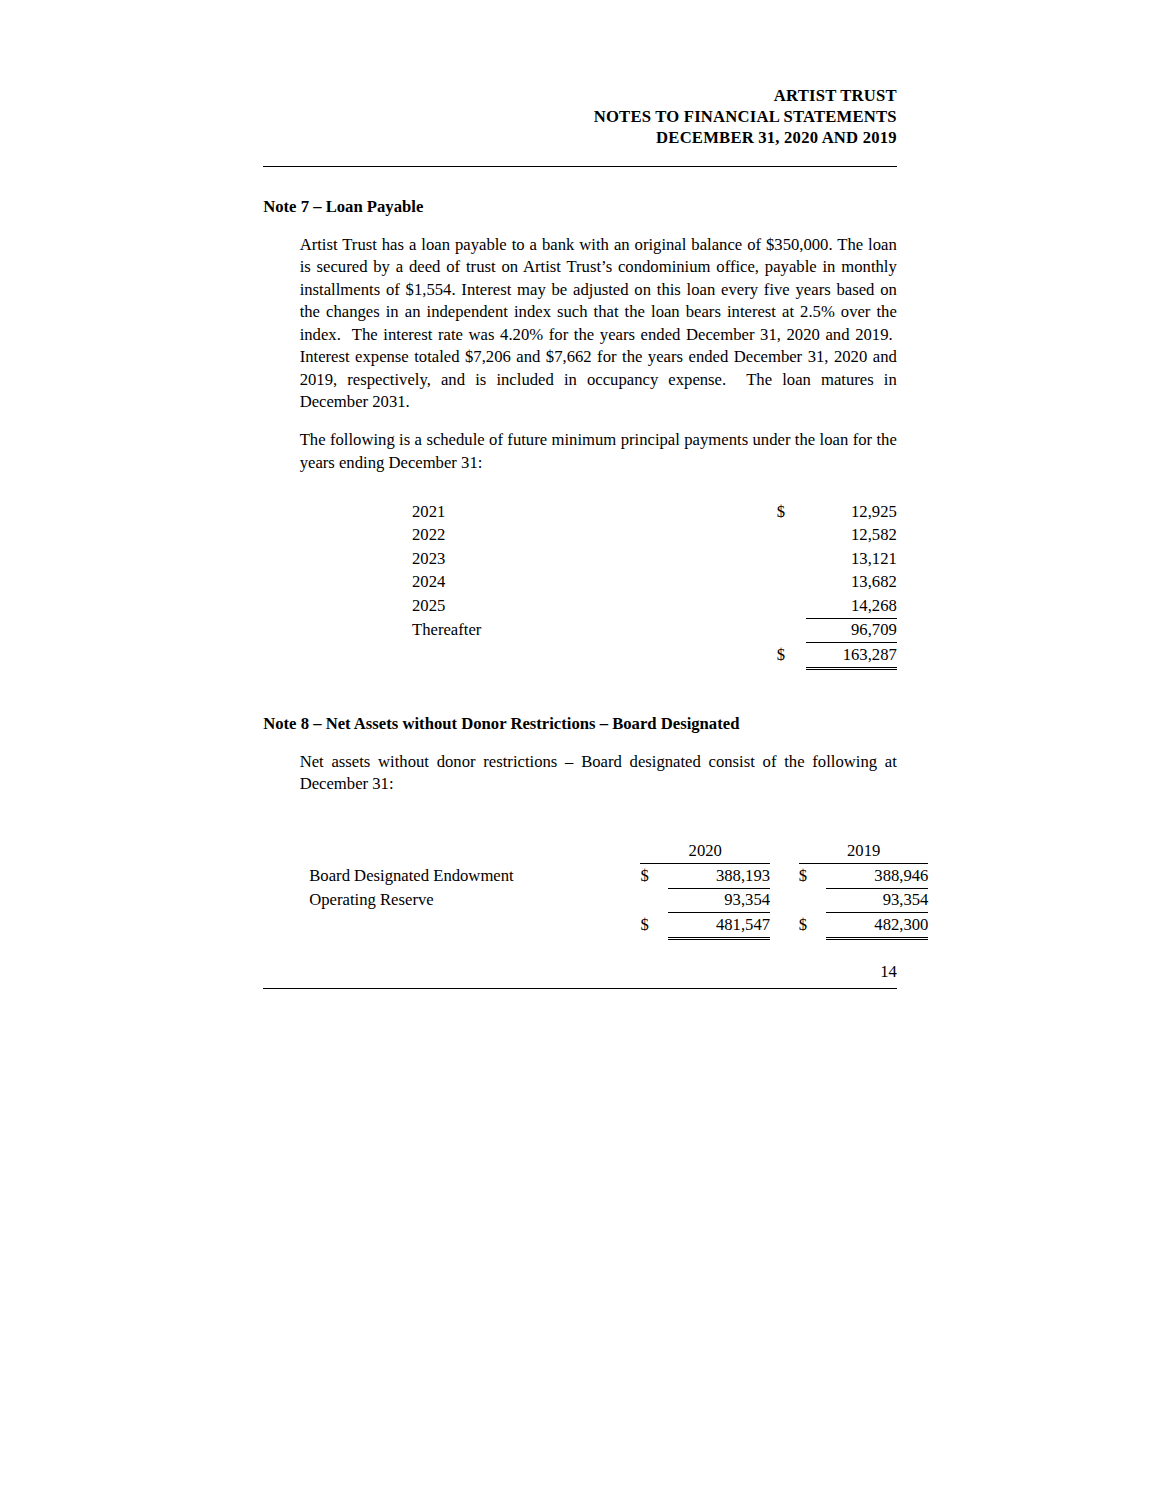ARTIST TRUST
NOTES TO FINANCIAL STATEMENTS
DECEMBER 31, 2020 AND 2019
Note 7 – Loan Payable
Artist Trust has a loan payable to a bank with an original balance of $350,000. The loan is secured by a deed of trust on Artist Trust’s condominium office, payable in monthly installments of $1,554. Interest may be adjusted on this loan every five years based on the changes in an independent index such that the loan bears interest at 2.5% over the index. The interest rate was 4.20% for the years ended December 31, 2020 and 2019. Interest expense totaled $7,206 and $7,662 for the years ended December 31, 2020 and 2019, respectively, and is included in occupancy expense. The loan matures in December 2031.
The following is a schedule of future minimum principal payments under the loan for the years ending December 31:
| 2021 | $ | 12,925 |
| 2022 | | 12,582 |
| 2023 | | 13,121 |
| 2024 | | 13,682 |
| 2025 | | 14,268 |
| Thereafter | | 96,709 |
| | $ | 163,287 |
Note 8 – Net Assets without Donor Restrictions – Board Designated
Net assets without donor restrictions – Board designated consist of the following at December 31:
| | 2020 | | 2019 |
| --- | --- | --- | --- |
| Board Designated Endowment | $ | 388,193 | | $ | 388,946 |
| Operating Reserve | | 93,354 | | | 93,354 |
| | $ | 481,547 | | $ | 482,300 |
14